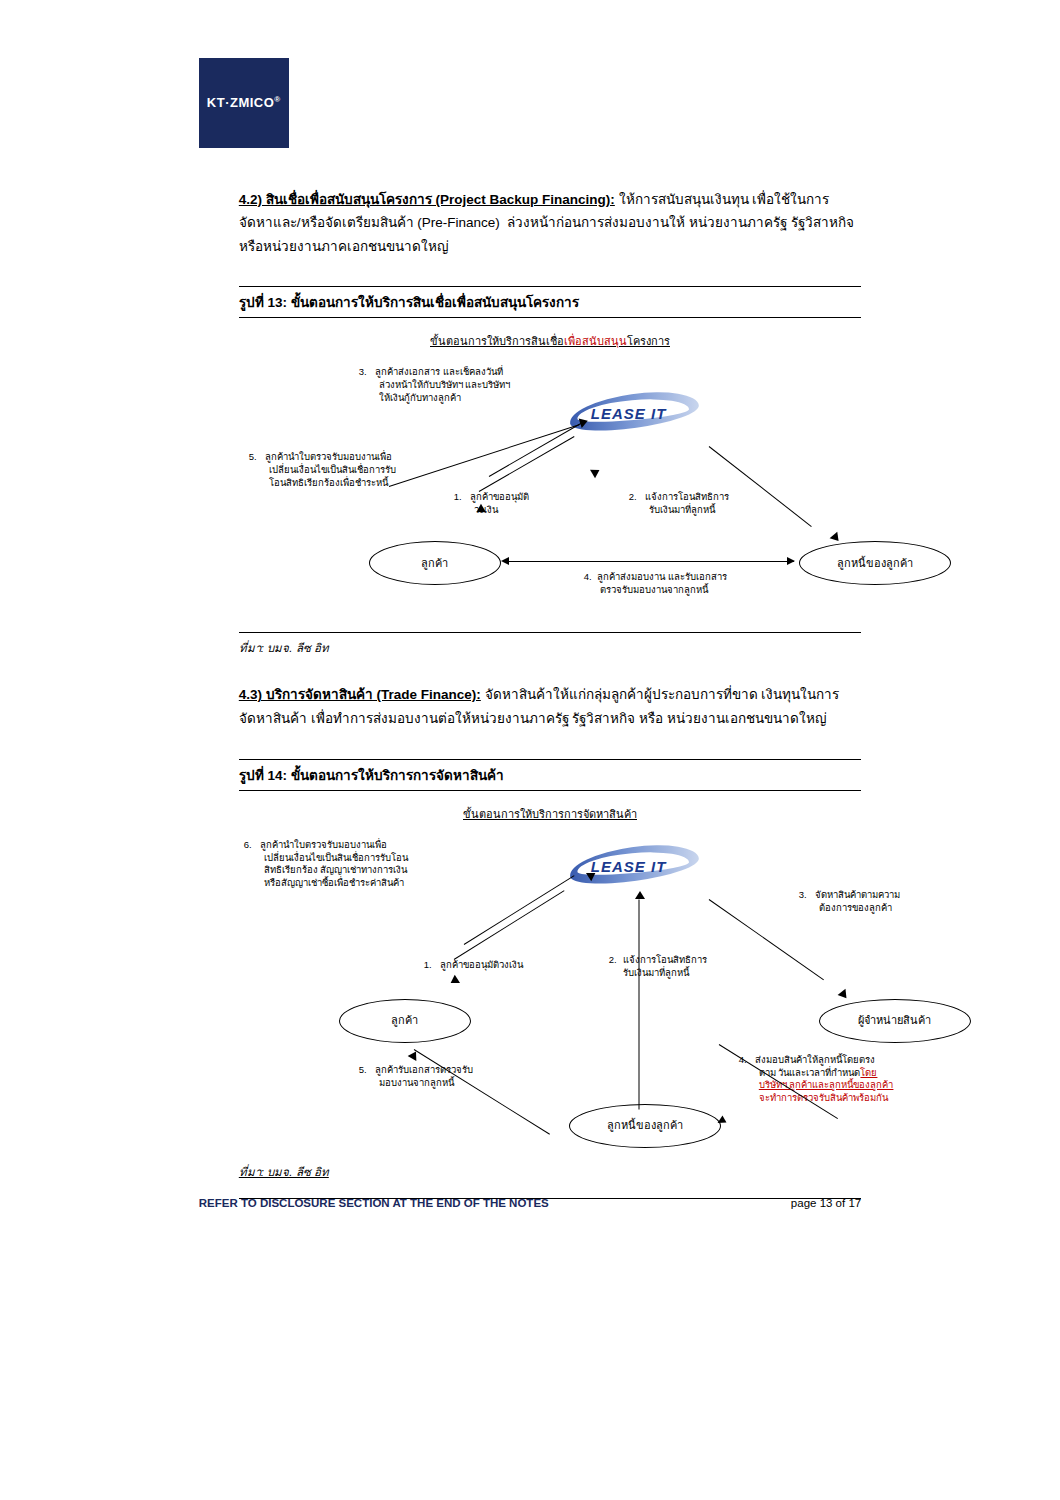KT·ZMICO®
4.2) สินเชื่อเพื่อสนับสนุนโครงการ (Project Backup Financing): ให้การสนับสนุนเงินทุน เพื่อใช้ในการจัดหาและ/หรือจัดเตรียมสินค้า (Pre-Finance) ล่วงหน้าก่อนการส่งมอบงานให้ หน่วยงานภาครัฐ รัฐวิสาหกิจ หรือหน่วยงานภาคเอกชนขนาดใหญ่
รูปที่ 13: ขั้นตอนการให้บริการสินเชื่อเพื่อสนับสนุนโครงการ
ขั้นตอนการให้บริการสินเชื่อเพื่อสนับสนุนโครงการ
LEASE IT
3. ลูกค้าส่งเอกสาร และเช็คลงวันที่
ล่วงหน้าให้กับบริษัทฯ และบริษัทฯ
ให้เงินกู้กับทางลูกค้า
5. ลูกค้านำใบตรวจรับมอบงานเพื่อ
เปลี่ยนเงื่อนไขเป็นสินเชื่อการรับ
โอนสิทธิเรียกร้องเพื่อชำระหนี้
1. ลูกค้าขออนุมัติ
วงเงิน
2. แจ้งการโอนสิทธิการ
รับเงินมาที่ลูกหนี้
ลูกค้า
ลูกหนี้ของลูกค้า
4. ลูกค้าส่งมอบงาน และรับเอกสาร
ตรวจรับมอบงานจากลูกหนี้
ที่มา: บมจ. ลีซ อิท
4.3) บริการจัดหาสินค้า (Trade Finance): จัดหาสินค้าให้แก่กลุ่มลูกค้าผู้ประกอบการที่ขาด เงินทุนในการจัดหาสินค้า เพื่อทำการส่งมอบงานต่อให้หน่วยงานภาครัฐ รัฐวิสาหกิจ หรือ หน่วยงานเอกชนขนาดใหญ่
รูปที่ 14: ขั้นตอนการให้บริการการจัดหาสินค้า
ขั้นตอนการให้บริการการจัดหาสินค้า
LEASE IT
6. ลูกค้านำใบตรวจรับมอบงานเพื่อ
เปลี่ยนเงื่อนไขเป็นสินเชื่อการรับโอน
สิทธิเรียกร้อง สัญญาเช่าทางการเงิน
หรือสัญญาเช่าซื้อเพื่อชำระค่าสินค้า
3. จัดหาสินค้าตามความ
ต้องการของลูกค้า
1. ลูกค้าขออนุมัติวงเงิน
2. แจ้งการโอนสิทธิการ
รับเงินมาที่ลูกหนี้
ลูกค้า
ผู้จำหน่ายสินค้า
ลูกหนี้ของลูกค้า
5. ลูกค้ารับเอกสารตรวจรับ
มอบงานจากลูกหนี้
4. ส่งมอบสินค้าให้ลูกหนี้โดยตรง
ตาม วันและเวลาที่กำหนดโดย
บริษัทฯ ลูกค้าและลูกหนี้ของลูกค้า
จะทำการตรวจรับสินค้าพร้อมกัน
ที่มา: บมจ. ลีซ อิท
REFER TO DISCLOSURE SECTION AT THE END OF THE NOTES page 13 of 17